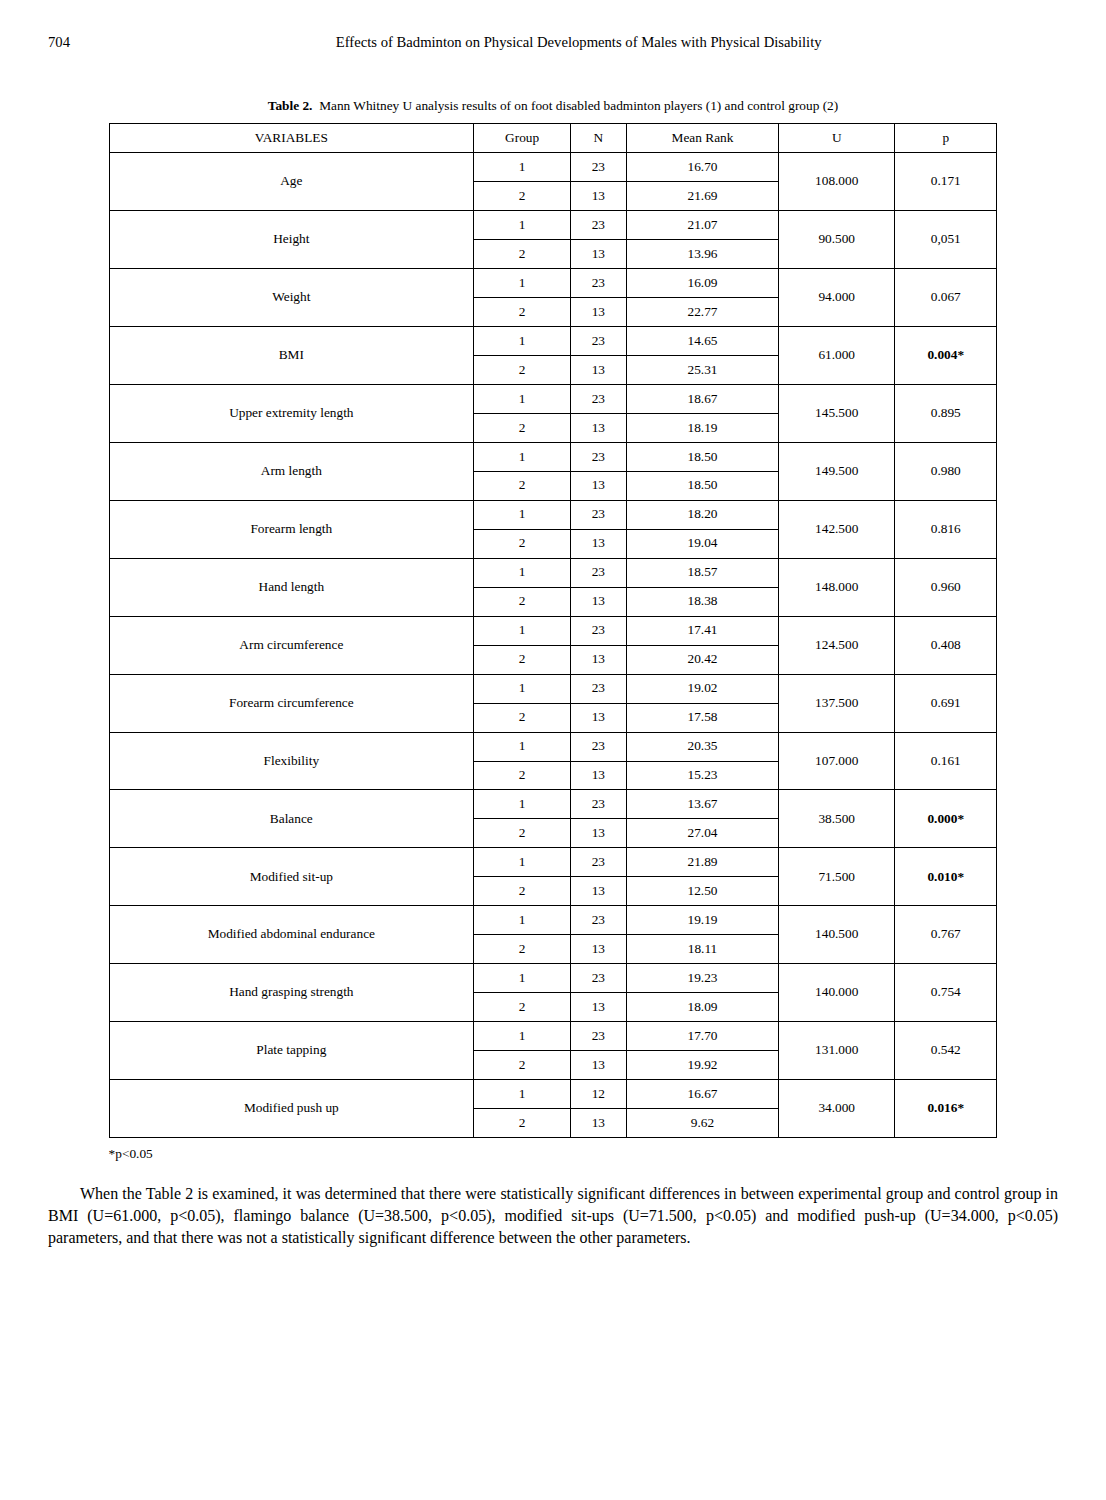704 Effects of Badminton on Physical Developments of Males with Physical Disability
Table 2. Mann Whitney U analysis results of on foot disabled badminton players (1) and control group (2)
| VARIABLES | Group | N | Mean Rank | U | p |
| --- | --- | --- | --- | --- | --- |
| Age | 1 | 23 | 16.70 | 108.000 | 0.171 |
| 2 | 13 | 21.69 |
| Height | 1 | 23 | 21.07 | 90.500 | 0,051 |
| 2 | 13 | 13.96 |
| Weight | 1 | 23 | 16.09 | 94.000 | 0.067 |
| 2 | 13 | 22.77 |
| BMI | 1 | 23 | 14.65 | 61.000 | 0.004* |
| 2 | 13 | 25.31 |
| Upper extremity length | 1 | 23 | 18.67 | 145.500 | 0.895 |
| 2 | 13 | 18.19 |
| Arm length | 1 | 23 | 18.50 | 149.500 | 0.980 |
| 2 | 13 | 18.50 |
| Forearm length | 1 | 23 | 18.20 | 142.500 | 0.816 |
| 2 | 13 | 19.04 |
| Hand length | 1 | 23 | 18.57 | 148.000 | 0.960 |
| 2 | 13 | 18.38 |
| Arm circumference | 1 | 23 | 17.41 | 124.500 | 0.408 |
| 2 | 13 | 20.42 |
| Forearm circumference | 1 | 23 | 19.02 | 137.500 | 0.691 |
| 2 | 13 | 17.58 |
| Flexibility | 1 | 23 | 20.35 | 107.000 | 0.161 |
| 2 | 13 | 15.23 |
| Balance | 1 | 23 | 13.67 | 38.500 | 0.000* |
| 2 | 13 | 27.04 |
| Modified sit-up | 1 | 23 | 21.89 | 71.500 | 0.010* |
| 2 | 13 | 12.50 |
| Modified abdominal endurance | 1 | 23 | 19.19 | 140.500 | 0.767 |
| 2 | 13 | 18.11 |
| Hand grasping strength | 1 | 23 | 19.23 | 140.000 | 0.754 |
| 2 | 13 | 18.09 |
| Plate tapping | 1 | 23 | 17.70 | 131.000 | 0.542 |
| 2 | 13 | 19.92 |
| Modified push up | 1 | 12 | 16.67 | 34.000 | 0.016* |
| 2 | 13 | 9.62 |
*p<0.05
When the Table 2 is examined, it was determined that there were statistically significant differences in between experimental group and control group in BMI (U=61.000, p<0.05), flamingo balance (U=38.500, p<0.05), modified sit-ups (U=71.500, p<0.05) and modified push-up (U=34.000, p<0.05) parameters, and that there was not a statistically significant difference between the other parameters.